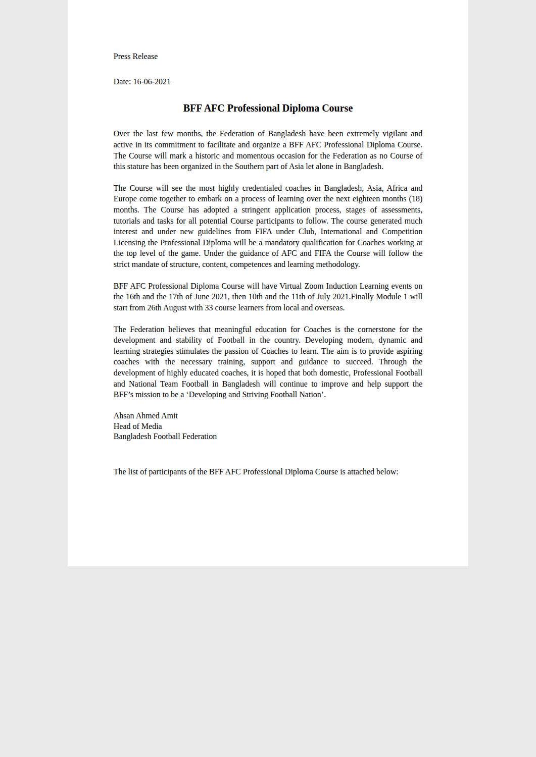Press Release
Date: 16-06-2021
BFF AFC Professional Diploma Course
Over the last few months, the Federation of Bangladesh have been extremely vigilant and active in its commitment to facilitate and organize a BFF AFC Professional Diploma Course. The Course will mark a historic and momentous occasion for the Federation as no Course of this stature has been organized in the Southern part of Asia let alone in Bangladesh.
The Course will see the most highly credentialed coaches in Bangladesh, Asia, Africa and Europe come together to embark on a process of learning over the next eighteen months (18) months. The Course has adopted a stringent application process, stages of assessments, tutorials and tasks for all potential Course participants to follow. The course generated much interest and under new guidelines from FIFA under Club, International and Competition Licensing the Professional Diploma will be a mandatory qualification for Coaches working at the top level of the game. Under the guidance of AFC and FIFA the Course will follow the strict mandate of structure, content, competences and learning methodology.
BFF AFC Professional Diploma Course will have Virtual Zoom Induction Learning events on the 16th and the 17th of June 2021, then 10th and the 11th of July 2021.Finally Module 1 will start from 26th August with 33 course learners from local and overseas.
The Federation believes that meaningful education for Coaches is the cornerstone for the development and stability of Football in the country. Developing modern, dynamic and learning strategies stimulates the passion of Coaches to learn. The aim is to provide aspiring coaches with the necessary training, support and guidance to succeed. Through the development of highly educated coaches, it is hoped that both domestic, Professional Football and National Team Football in Bangladesh will continue to improve and help support the BFF’s mission to be a ‘Developing and Striving Football Nation’.
Ahsan Ahmed Amit Head of Media Bangladesh Football Federation
The list of participants of the BFF AFC Professional Diploma Course is attached below: